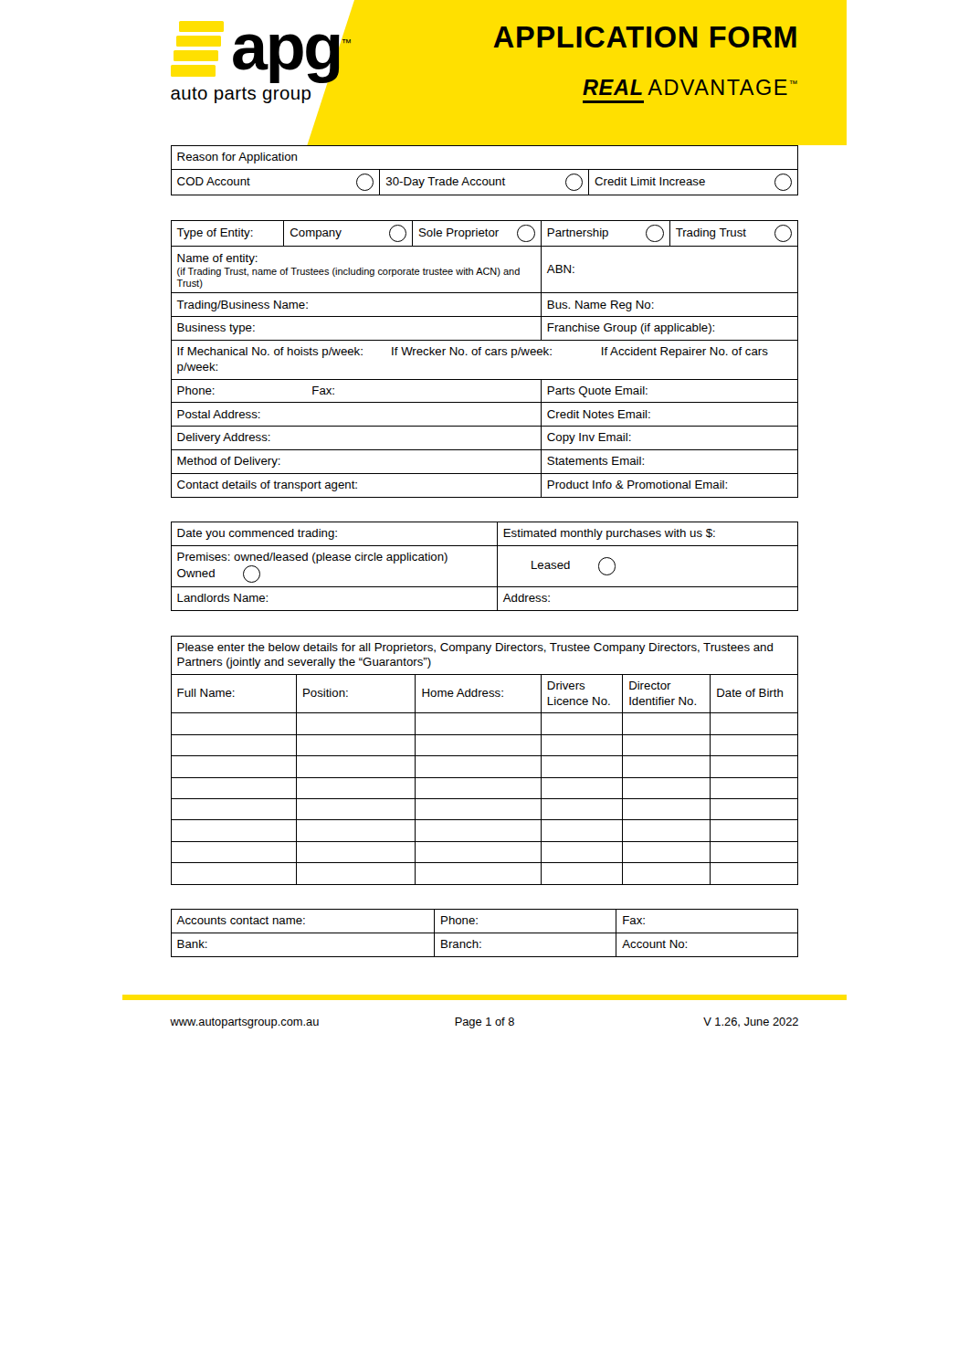apg™
auto parts group
APPLICATION FORM
REAL ADVANTAGE™
| Reason for Application |
| COD Account | 30-Day Trade Account | Credit Limit Increase |
| Type of Entity: | Company | Sole Proprietor | Partnership | Trading Trust |
| Name of entity: (if Trading Trust, name of Trustees (including corporate trustee with ACN) and Trust) | ABN: |
| Trading/Business Name: | Bus. Name Reg No: |
| Business type: | Franchise Group (if applicable): |
| If Mechanical No. of hoists p/week: If Wrecker No. of cars p/week: If Accident Repairer No. of cars p/week: |
| Phone: Fax: | Parts Quote Email: |
| Postal Address: | Credit Notes Email: |
| Delivery Address: | Copy Inv Email: |
| Method of Delivery: | Statements Email: |
| Contact details of transport agent: | Product Info & Promotional Email: |
| Date you commenced trading: | Estimated monthly purchases with us $: |
| Premises: owned/leased (please circle application) Owned | Leased |
| Landlords Name: | Address: |
| Please enter the below details for all Proprietors, Company Directors, Trustee Company Directors, Trustees and Partners (jointly and severally the “Guarantors”) |
| Full Name: | Position: | Home Address: | Drivers Licence No. | Director Identifier No. | Date of Birth |
| Accounts contact name: | Phone: | Fax: |
| Bank: | Branch: | Account No: |
www.autopartsgroup.com.au
Page 1 of 8
V 1.26, June 2022